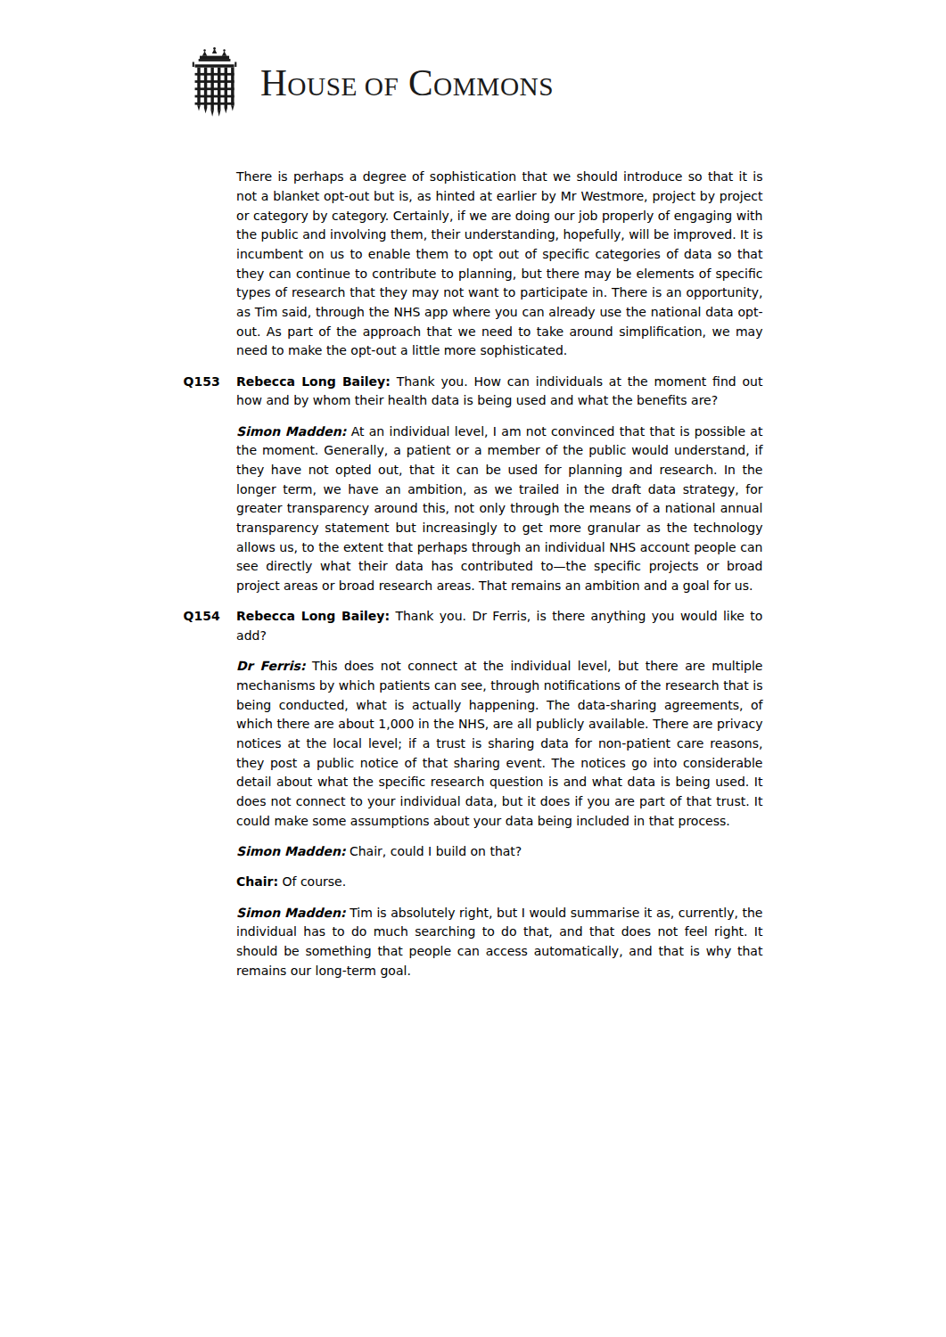HOUSE OF COMMONS
There is perhaps a degree of sophistication that we should introduce so that it is not a blanket opt-out but is, as hinted at earlier by Mr Westmore, project by project or category by category. Certainly, if we are doing our job properly of engaging with the public and involving them, their understanding, hopefully, will be improved. It is incumbent on us to enable them to opt out of specific categories of data so that they can continue to contribute to planning, but there may be elements of specific types of research that they may not want to participate in. There is an opportunity, as Tim said, through the NHS app where you can already use the national data opt-out. As part of the approach that we need to take around simplification, we may need to make the opt-out a little more sophisticated.
Q153
Rebecca Long Bailey: Thank you. How can individuals at the moment find out how and by whom their health data is being used and what the benefits are?
Simon Madden: At an individual level, I am not convinced that that is possible at the moment. Generally, a patient or a member of the public would understand, if they have not opted out, that it can be used for planning and research. In the longer term, we have an ambition, as we trailed in the draft data strategy, for greater transparency around this, not only through the means of a national annual transparency statement but increasingly to get more granular as the technology allows us, to the extent that perhaps through an individual NHS account people can see directly what their data has contributed to—the specific projects or broad project areas or broad research areas. That remains an ambition and a goal for us.
Q154
Rebecca Long Bailey: Thank you. Dr Ferris, is there anything you would like to add?
Dr Ferris: This does not connect at the individual level, but there are multiple mechanisms by which patients can see, through notifications of the research that is being conducted, what is actually happening. The data-sharing agreements, of which there are about 1,000 in the NHS, are all publicly available. There are privacy notices at the local level; if a trust is sharing data for non-patient care reasons, they post a public notice of that sharing event. The notices go into considerable detail about what the specific research question is and what data is being used. It does not connect to your individual data, but it does if you are part of that trust. It could make some assumptions about your data being included in that process.
Simon Madden: Chair, could I build on that?
Chair: Of course.
Simon Madden: Tim is absolutely right, but I would summarise it as, currently, the individual has to do much searching to do that, and that does not feel right. It should be something that people can access automatically, and that is why that remains our long-term goal.